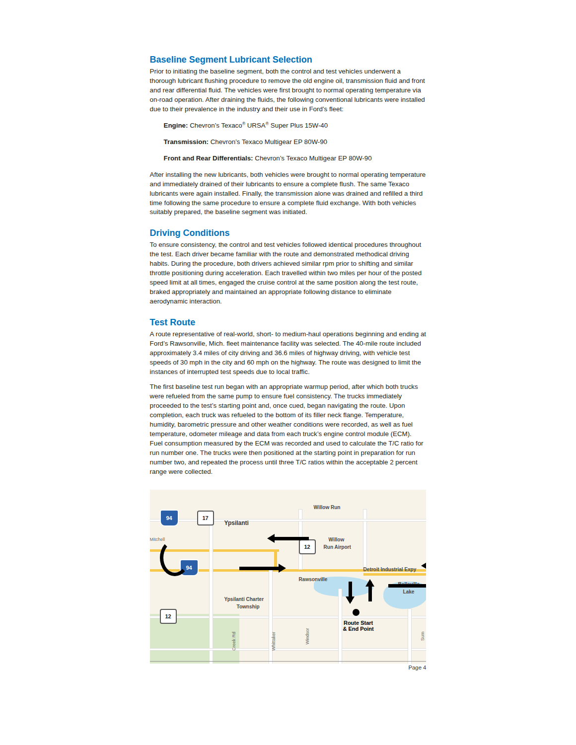Baseline Segment Lubricant Selection
Prior to initiating the baseline segment, both the control and test vehicles underwent a thorough lubricant flushing procedure to remove the old engine oil, transmission fluid and front and rear differential fluid. The vehicles were first brought to normal operating temperature via on-road operation. After draining the fluids, the following conventional lubricants were installed due to their prevalence in the industry and their use in Ford’s fleet:
Engine: Chevron’s Texaco® URSA® Super Plus 15W-40
Transmission: Chevron’s Texaco Multigear EP 80W-90
Front and Rear Differentials: Chevron’s Texaco Multigear EP 80W-90
After installing the new lubricants, both vehicles were brought to normal operating temperature and immediately drained of their lubricants to ensure a complete flush. The same Texaco lubricants were again installed. Finally, the transmission alone was drained and refilled a third time following the same procedure to ensure a complete fluid exchange. With both vehicles suitably prepared, the baseline segment was initiated.
Driving Conditions
To ensure consistency, the control and test vehicles followed identical procedures throughout the test. Each driver became familiar with the route and demonstrated methodical driving habits. During the procedure, both drivers achieved similar rpm prior to shifting and similar throttle positioning during acceleration. Each travelled within two miles per hour of the posted speed limit at all times, engaged the cruise control at the same position along the test route, braked appropriately and maintained an appropriate following distance to eliminate aerodynamic interaction.
Test Route
A route representative of real-world, short- to medium-haul operations beginning and ending at Ford’s Rawsonville, Mich. fleet maintenance facility was selected. The 40-mile route included approximately 3.4 miles of city driving and 36.6 miles of highway driving, with vehicle test speeds of 30 mph in the city and 60 mph on the highway. The route was designed to limit the instances of interrupted test speeds due to local traffic.
The first baseline test run began with an appropriate warmup period, after which both trucks were refueled from the same pump to ensure fuel consistency. The trucks immediately proceeded to the test’s starting point and, once cued, began navigating the route. Upon completion, each truck was refueled to the bottom of its filler neck flange. Temperature, humidity, barometric pressure and other weather conditions were recorded, as well as fuel temperature, odometer mileage and data from each truck’s engine control module (ECM). Fuel consumption measured by the ECM was recorded and used to calculate the T/C ratio for run number one. The trucks were then positioned at the starting point in preparation for run number two, and repeated the process until three T/C ratios within the acceptable 2 percent range were collected.
94
17
12
94
94
275
12
Ypsilanti
Willow Run
Willow
Run Airport
Mitchell
Rawsonville
Ypsilanti Charter
Township
Van Buren
Charter
Township
Van Born Rd
Rd
Tyler Rd
Detroit Industrial Expy
Belleville
Lake
Belleville
Romulus
Detroit Indus
Roulo
Eureka Rd
Bemis Rd
Penns
Creek Rd
Whittaker
Windsor
Sum
Route Start
& End Point
Page 4